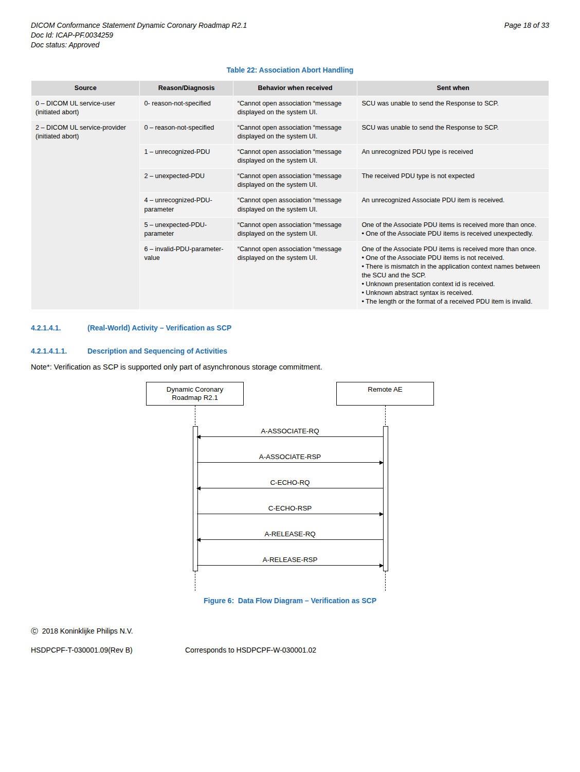DICOM Conformance Statement Dynamic Coronary Roadmap R2.1
Page 18 of 33
Doc Id: ICAP-PF.0034259
Doc status: Approved
Table 22: Association Abort Handling
| Source | Reason/Diagnosis | Behavior when received | Sent when |
| --- | --- | --- | --- |
| 0 – DICOM UL service-user (initiated abort) | 0- reason-not-specified | “Cannot open association “message displayed on the system UI. | SCU was unable to send the Response to SCP. |
| 2 – DICOM UL service-provider (initiated abort) | 0 – reason-not-specified | “Cannot open association “message displayed on the system UI. | SCU was unable to send the Response to SCP. |
| 1 – unrecognized-PDU | “Cannot open association “message displayed on the system UI. | An unrecognized PDU type is received |
| 2 – unexpected-PDU | “Cannot open association “message displayed on the system UI. | The received PDU type is not expected |
| 4 – unrecognized-PDU-parameter | “Cannot open association “message displayed on the system UI. | An unrecognized Associate PDU item is received. |
| 5 – unexpected-PDU-parameter | “Cannot open association “message displayed on the system UI. | One of the Associate PDU items is received more than once. • One of the Associate PDU items is received unexpectedly. |
| 6 – invalid-PDU-parameter-value | “Cannot open association “message displayed on the system UI. | One of the Associate PDU items is received more than once. • One of the Associate PDU items is not received. • There is mismatch in the application context names between the SCU and the SCP. • Unknown presentation context id is received. • Unknown abstract syntax is received. • The length or the format of a received PDU item is invalid. |
4.2.1.4.1.(Real-World) Activity – Verification as SCP
4.2.1.4.1.1. Description and Sequencing of Activities
Note*: Verification as SCP is supported only part of asynchronous storage commitment.
Dynamic Coronary
Roadmap R2.1
Remote AE
A-ASSOCIATE-RQ
A-ASSOCIATE-RSP
C-ECHO-RQ
C-ECHO-RSP
A-RELEASE-RQ
A-RELEASE-RSP
Figure 6: Data Flow Diagram – Verification as SCP
Ⓒ 2018 Koninklijke Philips N.V.
HSDPCPF-T-030001.09(Rev B)
Corresponds to HSDPCPF-W-030001.02